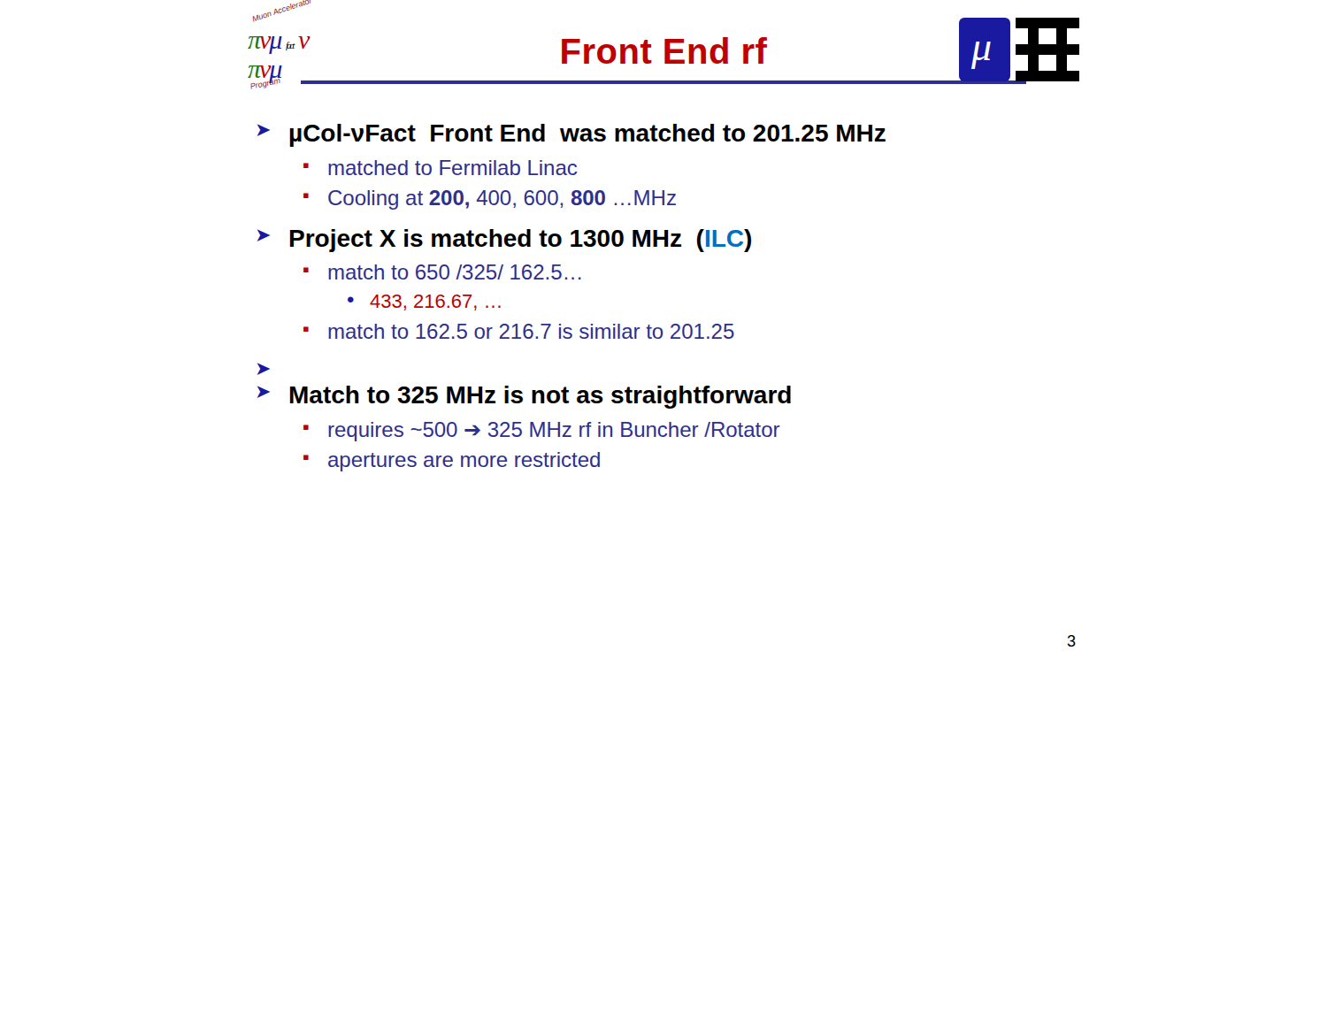Muon Accelerator πνμ fact ν
πνμ Program
Front End rf
μ
µCol-νFact Front End was matched to 201.25 MHz
matched to Fermilab Linac
Cooling at 200, 400, 600, 800 …MHz
Project X is matched to 1300 MHz (ILC)
match to 650 /325/ 162.5…
433, 216.67, …
match to 162.5 or 216.7 is similar to 201.25
Match to 325 MHz is not as straightforward
requires ~500 ➔ 325 MHz rf in Buncher /Rotator
apertures are more restricted
3